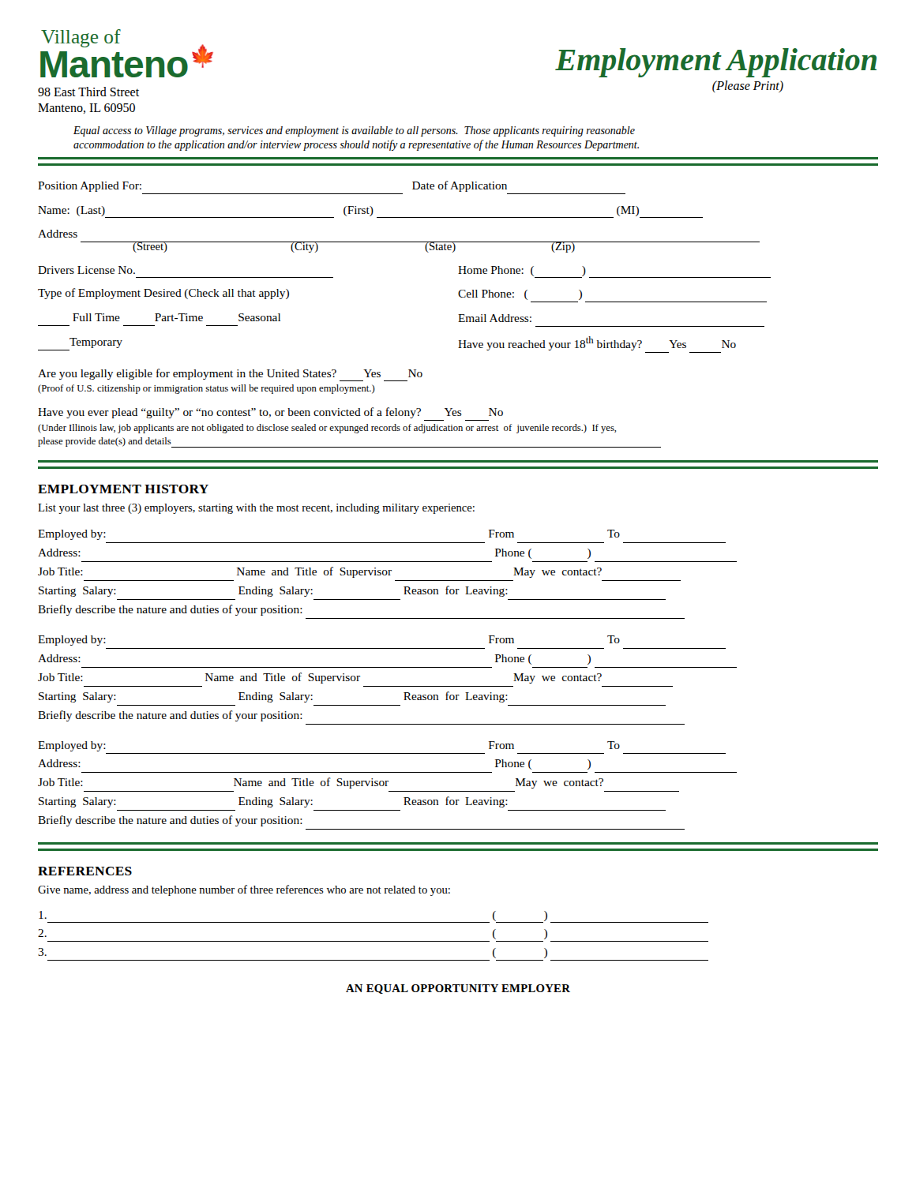Village of
Manteno🍁
98 East Third Street
Manteno, IL 60950
Employment Application
(Please Print)
Equal access to Village programs, services and employment is available to all persons. Those applicants requiring reasonable
accommodation to the application and/or interview process should notify a representative of the Human Resources Department.
Position Applied For: Date of Application
Name: (Last) (First) (MI)
Address
(Street) (City) (State) (Zip)
Drivers License No.
Type of Employment Desired (Check all that apply)
Full Time Part-Time Seasonal
Temporary
Home Phone: ( )
Cell Phone: ( )
Email Address:
Have you reached your 18th birthday? Yes No
Are you legally eligible for employment in the United States? Yes No
(Proof of U.S. citizenship or immigration status will be required upon employment.)
Have you ever plead “guilty” or “no contest” to, or been convicted of a felony? Yes No
(Under Illinois law, job applicants are not obligated to disclose sealed or expunged records of adjudication or arrest of juvenile records.) If yes,
please provide date(s) and details
EMPLOYMENT HISTORY
List your last three (3) employers, starting with the most recent, including military experience:
Employed by: From To
Address: Phone ( )
Job Title: Name and Title of Supervisor May we contact?
Starting Salary: Ending Salary: Reason for Leaving:
Briefly describe the nature and duties of your position:
Employed by: From To
Address: Phone ( )
Job Title: Name and Title of Supervisor May we contact?
Starting Salary: Ending Salary: Reason for Leaving:
Briefly describe the nature and duties of your position:
Employed by: From To
Address: Phone ( )
Job Title: Name and Title of Supervisor May we contact?
Starting Salary: Ending Salary: Reason for Leaving:
Briefly describe the nature and duties of your position:
REFERENCES
Give name, address and telephone number of three references who are not related to you:
1. ( )
2. ( )
3. ( )
AN EQUAL OPPORTUNITY EMPLOYER